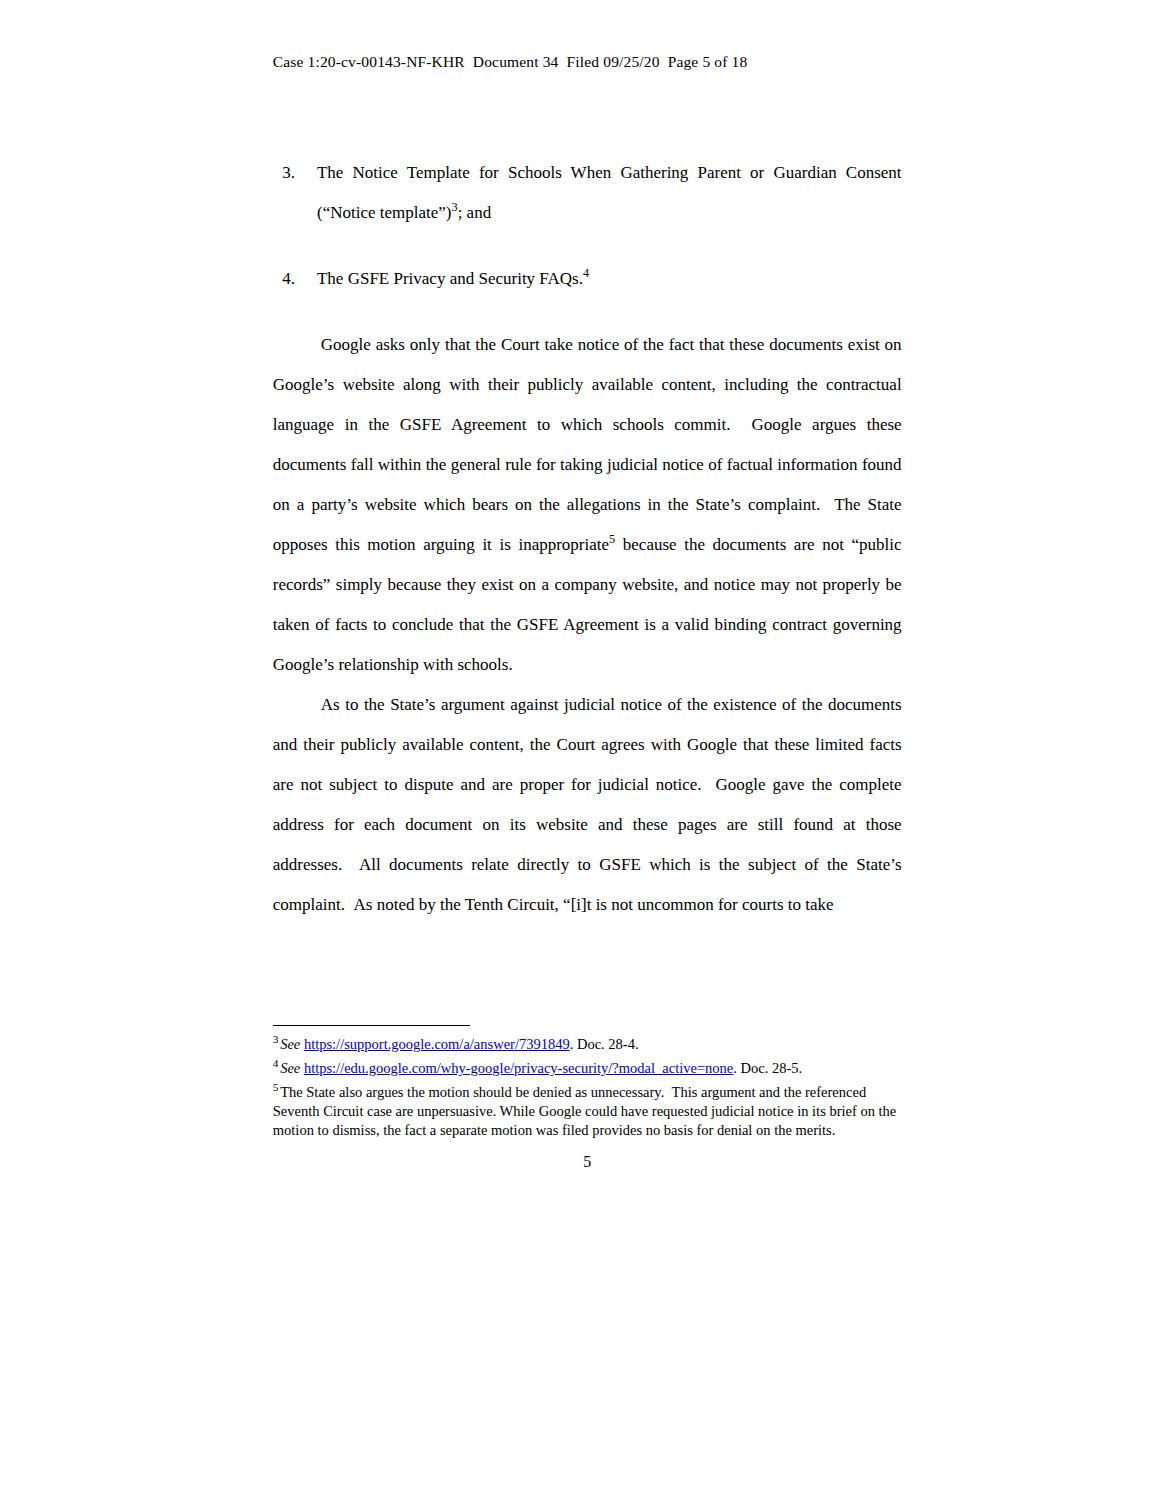Case 1:20-cv-00143-NF-KHR Document 34 Filed 09/25/20 Page 5 of 18
3. The Notice Template for Schools When Gathering Parent or Guardian Consent (“Notice template”)3; and
4. The GSFE Privacy and Security FAQs.4
Google asks only that the Court take notice of the fact that these documents exist on Google’s website along with their publicly available content, including the contractual language in the GSFE Agreement to which schools commit. Google argues these documents fall within the general rule for taking judicial notice of factual information found on a party’s website which bears on the allegations in the State’s complaint. The State opposes this motion arguing it is inappropriate5 because the documents are not “public records” simply because they exist on a company website, and notice may not properly be taken of facts to conclude that the GSFE Agreement is a valid binding contract governing Google’s relationship with schools.
As to the State’s argument against judicial notice of the existence of the documents and their publicly available content, the Court agrees with Google that these limited facts are not subject to dispute and are proper for judicial notice. Google gave the complete address for each document on its website and these pages are still found at those addresses. All documents relate directly to GSFE which is the subject of the State’s complaint. As noted by the Tenth Circuit, “[i]t is not uncommon for courts to take
3 See https://support.google.com/a/answer/7391849. Doc. 28-4.
4 See https://edu.google.com/why-google/privacy-security/?modal_active=none. Doc. 28-5.
5 The State also argues the motion should be denied as unnecessary. This argument and the referenced Seventh Circuit case are unpersuasive. While Google could have requested judicial notice in its brief on the motion to dismiss, the fact a separate motion was filed provides no basis for denial on the merits.
5